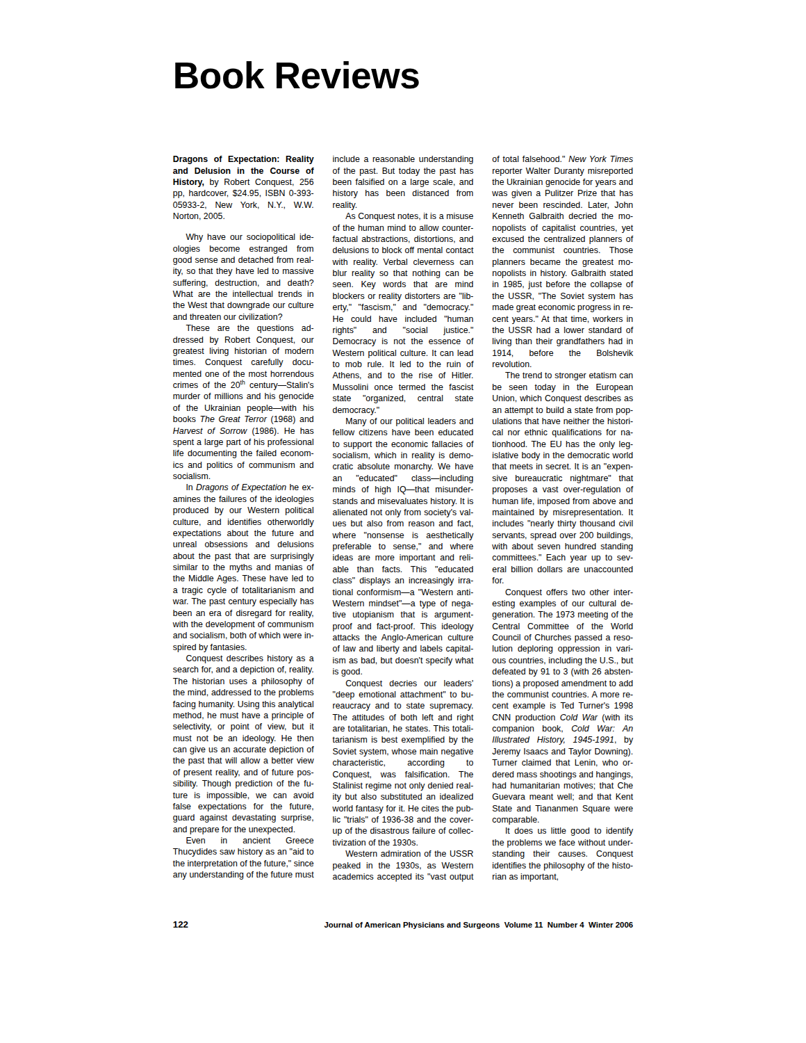Book Reviews
Dragons of Expectation: Reality and Delusion in the Course of History, by Robert Conquest, 256 pp, hardcover, $24.95, ISBN 0-393-05933-2, New York, N.Y., W.W. Norton, 2005.
Why have our sociopolitical ideologies become estranged from good sense and detached from reality, so that they have led to massive suffering, destruction, and death? What are the intellectual trends in the West that downgrade our culture and threaten our civilization?
These are the questions addressed by Robert Conquest, our greatest living historian of modern times. Conquest carefully documented one of the most horrendous crimes of the 20th century—Stalin's murder of millions and his genocide of the Ukrainian people—with his books The Great Terror (1968) and Harvest of Sorrow (1986). He has spent a large part of his professional life documenting the failed economics and politics of communism and socialism.
In Dragons of Expectation he examines the failures of the ideologies produced by our Western political culture, and identifies otherworldly expectations about the future and unreal obsessions and delusions about the past that are surprisingly similar to the myths and manias of the Middle Ages. These have led to a tragic cycle of totalitarianism and war. The past century especially has been an era of disregard for reality, with the development of communism and socialism, both of which were inspired by fantasies.
Conquest describes history as a search for, and a depiction of, reality. The historian uses a philosophy of the mind, addressed to the problems facing humanity. Using this analytical method, he must have a principle of selectivity, or point of view, but it must not be an ideology. He then can give us an accurate depiction of the past that will allow a better view of present reality, and of future possibility. Though prediction of the future is impossible, we can avoid false expectations for the future, guard against devastating surprise, and prepare for the unexpected.
Even in ancient Greece Thucydides saw history as an "aid to the interpretation of the future," since any understanding of the future must include a reasonable understanding of the past. But today the past has been falsified on a large scale, and history has been distanced from reality.
As Conquest notes, it is a misuse of the human mind to allow counterfactual abstractions, distortions, and delusions to block off mental contact with reality. Verbal cleverness can blur reality so that nothing can be seen. Key words that are mind blockers or reality distorters are "liberty," "fascism," and "democracy." He could have included "human rights" and "social justice." Democracy is not the essence of Western political culture. It can lead to mob rule. It led to the ruin of Athens, and to the rise of Hitler. Mussolini once termed the fascist state "organized, central state democracy."
Many of our political leaders and fellow citizens have been educated to support the economic fallacies of socialism, which in reality is democratic absolute monarchy. We have an "educated" class—including minds of high IQ—that misunderstands and misevaluates history. It is alienated not only from society's values but also from reason and fact, where "nonsense is aesthetically preferable to sense," and where ideas are more important and reliable than facts. This "educated class" displays an increasingly irrational conformism—a "Western anti-Western mindset"—a type of negative utopianism that is argument-proof and fact-proof. This ideology attacks the Anglo-American culture of law and liberty and labels capitalism as bad, but doesn't specify what is good.
Conquest decries our leaders' "deep emotional attachment" to bureaucracy and to state supremacy. The attitudes of both left and right are totalitarian, he states. This totalitarianism is best exemplified by the Soviet system, whose main negative characteristic, according to Conquest, was falsification. The Stalinist regime not only denied reality but also substituted an idealized world fantasy for it. He cites the public "trials" of 1936-38 and the cover-up of the disastrous failure of collectivization of the 1930s.
Western admiration of the USSR peaked in the 1930s, as Western academics accepted its "vast output of total falsehood." New York Times reporter Walter Duranty misreported the Ukrainian genocide for years and was given a Pulitzer Prize that has never been rescinded. Later, John Kenneth Galbraith decried the monopolists of capitalist countries, yet excused the centralized planners of the communist countries. Those planners became the greatest monopolists in history. Galbraith stated in 1985, just before the collapse of the USSR, "The Soviet system has made great economic progress in recent years." At that time, workers in the USSR had a lower standard of living than their grandfathers had in 1914, before the Bolshevik revolution.
The trend to stronger etatism can be seen today in the European Union, which Conquest describes as an attempt to build a state from populations that have neither the historical nor ethnic qualifications for nationhood. The EU has the only legislative body in the democratic world that meets in secret. It is an "expensive bureaucratic nightmare" that proposes a vast over-regulation of human life, imposed from above and maintained by misrepresentation. It includes "nearly thirty thousand civil servants, spread over 200 buildings, with about seven hundred standing committees." Each year up to several billion dollars are unaccounted for.
Conquest offers two other interesting examples of our cultural degeneration. The 1973 meeting of the Central Committee of the World Council of Churches passed a resolution deploring oppression in various countries, including the U.S., but defeated by 91 to 3 (with 26 abstentions) a proposed amendment to add the communist countries. A more recent example is Ted Turner's 1998 CNN production Cold War (with its companion book, Cold War: An Illustrated History, 1945-1991, by Jeremy Isaacs and Taylor Downing). Turner claimed that Lenin, who ordered mass shootings and hangings, had humanitarian motives; that Che Guevara meant well; and that Kent State and Tiananmen Square were comparable.
It does us little good to identify the problems we face without understanding their causes. Conquest identifies the philosophy of the historian as important,
122 Journal of American Physicians and Surgeons Volume 11 Number 4 Winter 2006